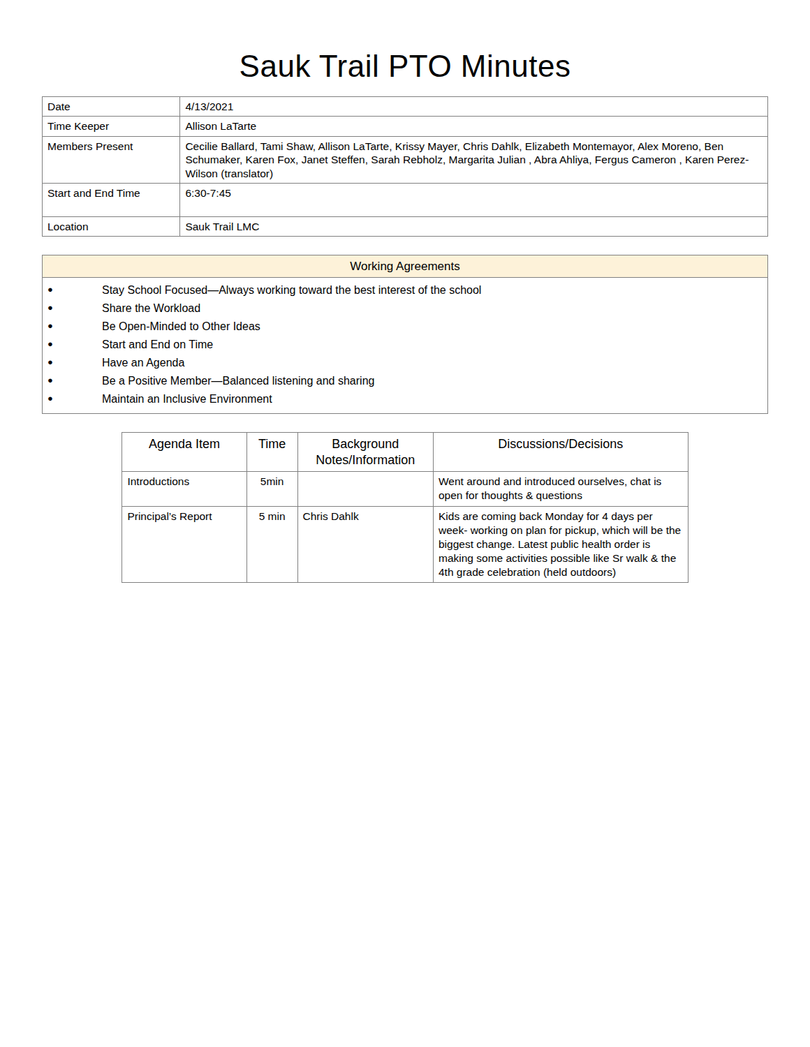Sauk Trail PTO Minutes
| Date | 4/13/2021 |
| Time Keeper | Allison LaTarte |
| Members Present | Cecilie Ballard, Tami Shaw, Allison LaTarte, Krissy Mayer, Chris Dahlk, Elizabeth Montemayor, Alex Moreno, Ben Schumaker, Karen Fox, Janet Steffen, Sarah Rebholz, Margarita Julian , Abra Ahliya, Fergus Cameron , Karen Perez-Wilson (translator) |
| Start and End Time | 6:30-7:45 |
| Location | Sauk Trail LMC |
| Working Agreements |
| --- |
| Stay School Focused—Always working toward the best interest of the school Share the Workload Be Open-Minded to Other Ideas Start and End on Time Have an Agenda Be a Positive Member—Balanced listening and sharing Maintain an Inclusive Environment |
| Agenda Item | Time | Background Notes/Information | Discussions/Decisions |
| --- | --- | --- | --- |
| Introductions | 5min | | Went around and introduced ourselves, chat is open for thoughts & questions |
| Principal’s Report | 5 min | Chris Dahlk | Kids are coming back Monday for 4 days per week- working on plan for pickup, which will be the biggest change. Latest public health order is making some activities possible like Sr walk & the 4th grade celebration (held outdoors) |